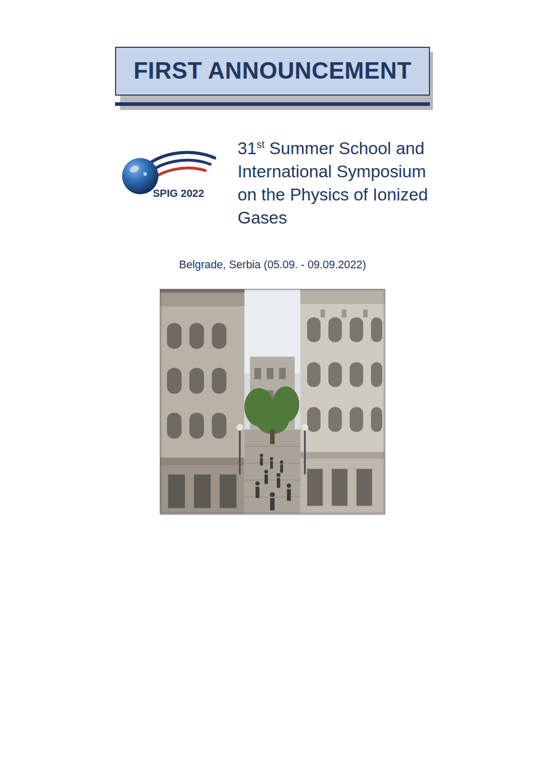FIRST ANNOUNCEMENT
SPIG 2022
31st Summer School and International Symposium on the Physics of Ionized Gases
Belgrade, Serbia (05.09. - 09.09.2022)